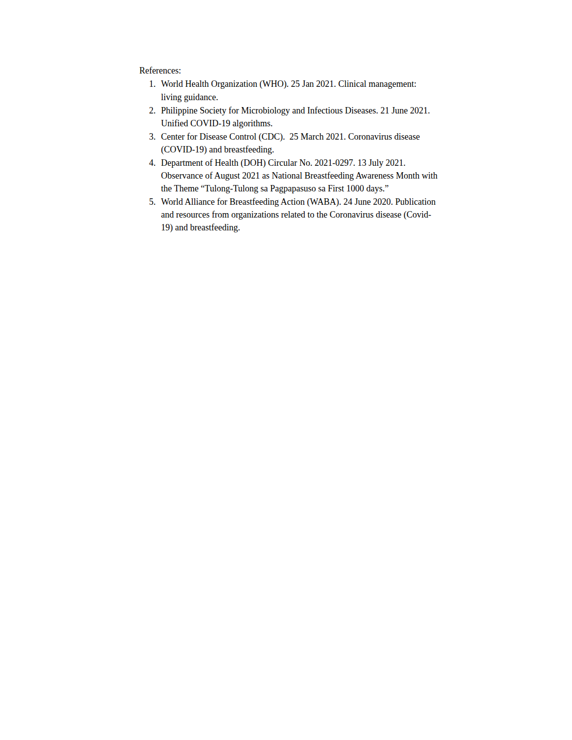References:
World Health Organization (WHO). 25 Jan 2021. Clinical management: living guidance.
Philippine Society for Microbiology and Infectious Diseases. 21 June 2021. Unified COVID-19 algorithms.
Center for Disease Control (CDC). 25 March 2021. Coronavirus disease (COVID-19) and breastfeeding.
Department of Health (DOH) Circular No. 2021-0297. 13 July 2021. Observance of August 2021 as National Breastfeeding Awareness Month with the Theme “Tulong-Tulong sa Pagpapasuso sa First 1000 days.”
World Alliance for Breastfeeding Action (WABA). 24 June 2020. Publication and resources from organizations related to the Coronavirus disease (Covid-19) and breastfeeding.